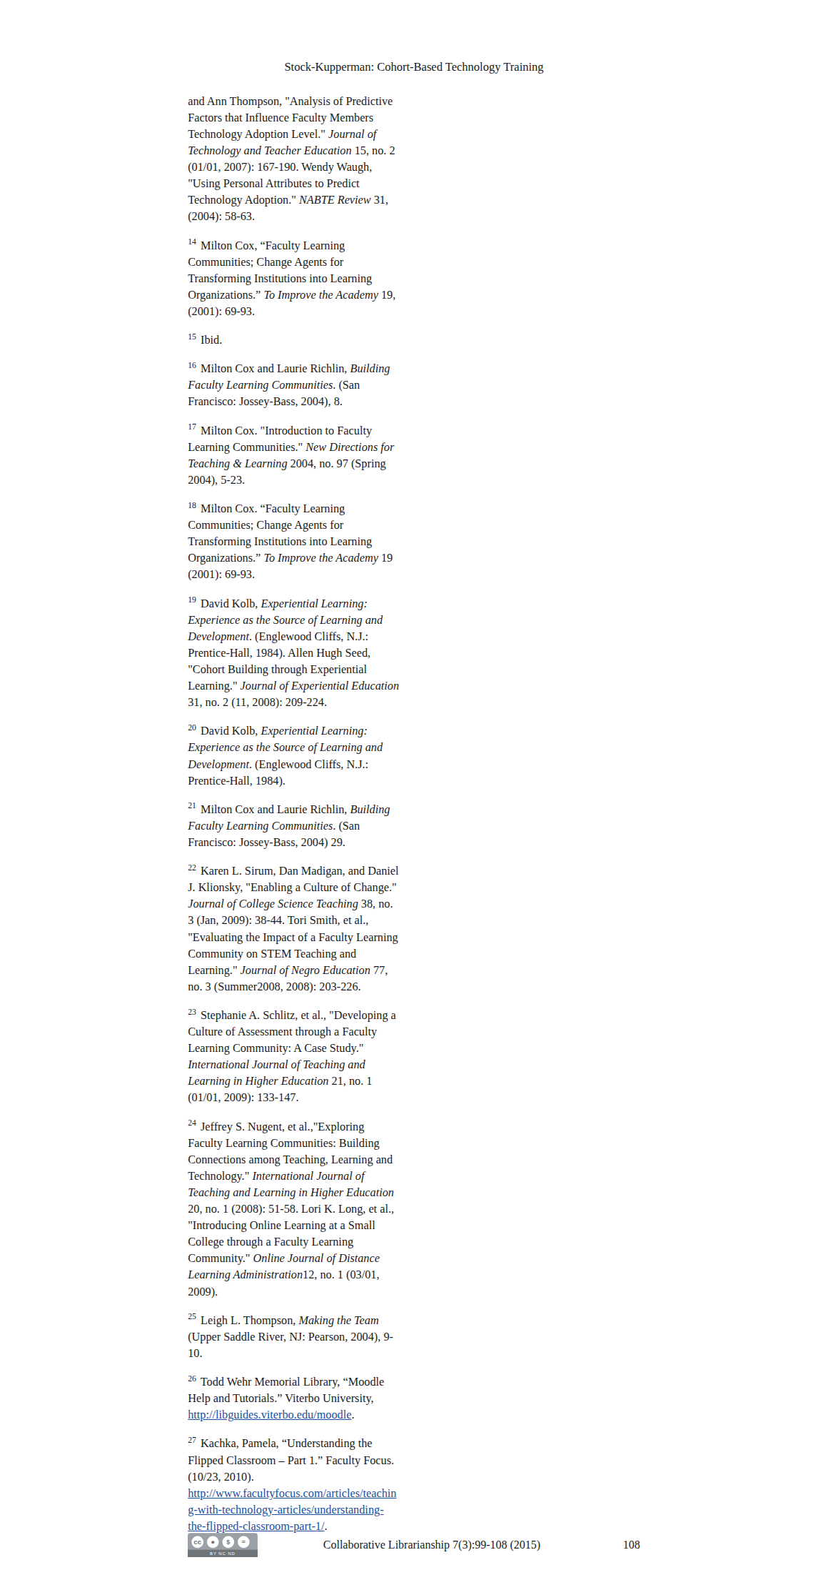Stock-Kupperman: Cohort-Based Technology Training
and Ann Thompson, "Analysis of Predictive Factors that Influence Faculty Members Technology Adoption Level." Journal of Technology and Teacher Education 15, no. 2 (01/01, 2007): 167-190. Wendy Waugh, "Using Personal Attributes to Predict Technology Adoption." NABTE Review 31, (2004): 58-63.
14 Milton Cox, “Faculty Learning Communities; Change Agents for Transforming Institutions into Learning Organizations.” To Improve the Academy 19, (2001): 69-93.
15 Ibid.
16 Milton Cox and Laurie Richlin, Building Faculty Learning Communities. (San Francisco: Jossey-Bass, 2004), 8.
17 Milton Cox. "Introduction to Faculty Learning Communities." New Directions for Teaching & Learning 2004, no. 97 (Spring 2004), 5-23.
18 Milton Cox. “Faculty Learning Communities; Change Agents for Transforming Institutions into Learning Organizations.” To Improve the Academy 19 (2001): 69-93.
19 David Kolb, Experiential Learning: Experience as the Source of Learning and Development. (Englewood Cliffs, N.J.: Prentice-Hall, 1984). Allen Hugh Seed, "Cohort Building through Experiential Learning." Journal of Experiential Education 31, no. 2 (11, 2008): 209-224.
20 David Kolb, Experiential Learning: Experience as the Source of Learning and Development. (Englewood Cliffs, N.J.: Prentice-Hall, 1984).
21 Milton Cox and Laurie Richlin, Building Faculty Learning Communities. (San Francisco: Jossey-Bass, 2004) 29.
22 Karen L. Sirum, Dan Madigan, and Daniel J. Klionsky, "Enabling a Culture of Change." Journal of College Science Teaching 38, no. 3 (Jan, 2009): 38-44. Tori Smith, et al., "Evaluating the Impact of a Faculty Learning Community on STEM Teaching and Learning." Journal of Negro Education 77, no. 3 (Summer2008, 2008): 203-226.
23 Stephanie A. Schlitz, et al., "Developing a Culture of Assessment through a Faculty Learning Community: A Case Study." International Journal of Teaching and Learning in Higher Education 21, no. 1 (01/01, 2009): 133-147.
24 Jeffrey S. Nugent, et al.,"Exploring Faculty Learning Communities: Building Connections among Teaching, Learning and Technology." International Journal of Teaching and Learning in Higher Education 20, no. 1 (2008): 51-58. Lori K. Long, et al., "Introducing Online Learning at a Small College through a Faculty Learning Community." Online Journal of Distance Learning Administration12, no. 1 (03/01, 2009).
25 Leigh L. Thompson, Making the Team (Upper Saddle River, NJ: Pearson, 2004), 9-10.
26 Todd Wehr Memorial Library, “Moodle Help and Tutorials.” Viterbo University, http://libguides.viterbo.edu/moodle.
27 Kachka, Pamela, “Understanding the Flipped Classroom – Part 1.” Faculty Focus. (10/23, 2010). http://www.facultyfocus.com/articles/teaching-with-technology-articles/understanding-the-flipped-classroom-part-1/.
cc ● $ = BY NC ND
Collaborative Librarianship 7(3):99-108 (2015)
108